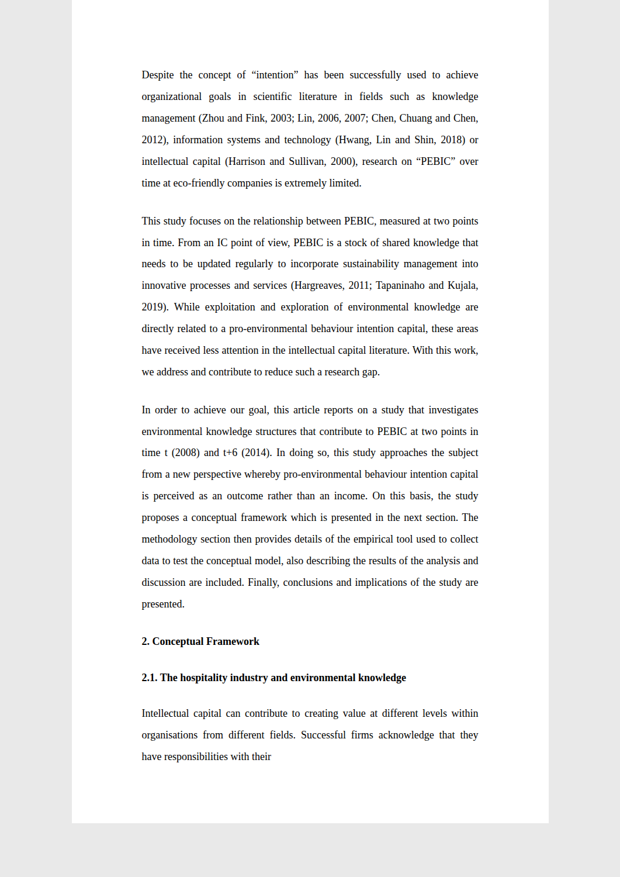Despite the concept of “intention” has been successfully used to achieve organizational goals in scientific literature in fields such as knowledge management (Zhou and Fink, 2003; Lin, 2006, 2007; Chen, Chuang and Chen, 2012), information systems and technology (Hwang, Lin and Shin, 2018) or intellectual capital (Harrison and Sullivan, 2000), research on “PEBIC” over time at eco-friendly companies is extremely limited.
This study focuses on the relationship between PEBIC, measured at two points in time. From an IC point of view, PEBIC is a stock of shared knowledge that needs to be updated regularly to incorporate sustainability management into innovative processes and services (Hargreaves, 2011; Tapaninaho and Kujala, 2019). While exploitation and exploration of environmental knowledge are directly related to a pro-environmental behaviour intention capital, these areas have received less attention in the intellectual capital literature. With this work, we address and contribute to reduce such a research gap.
In order to achieve our goal, this article reports on a study that investigates environmental knowledge structures that contribute to PEBIC at two points in time t (2008) and t+6 (2014). In doing so, this study approaches the subject from a new perspective whereby pro-environmental behaviour intention capital is perceived as an outcome rather than an income. On this basis, the study proposes a conceptual framework which is presented in the next section. The methodology section then provides details of the empirical tool used to collect data to test the conceptual model, also describing the results of the analysis and discussion are included. Finally, conclusions and implications of the study are presented.
2. Conceptual Framework
2.1. The hospitality industry and environmental knowledge
Intellectual capital can contribute to creating value at different levels within organisations from different fields. Successful firms acknowledge that they have responsibilities with their